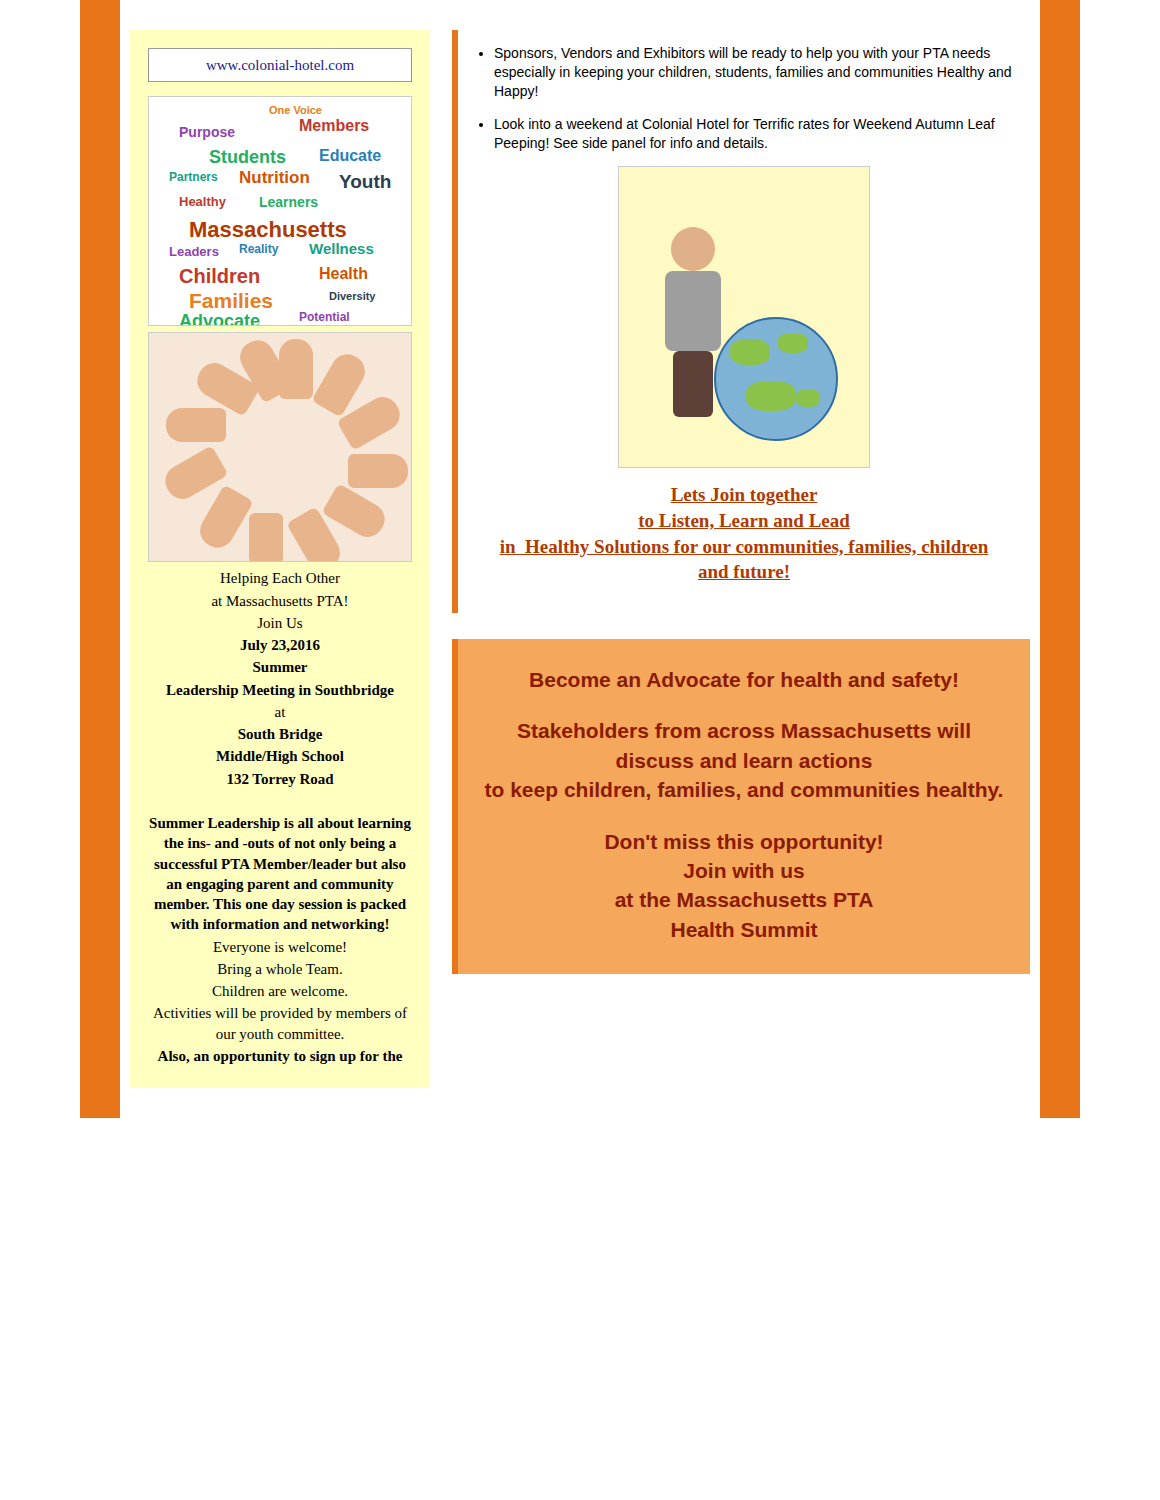www.colonial-hotel.com
One Voice Members Purpose Students Educate Partners Nutrition Youth Healthy Learners Massachusetts Leaders Reality Wellness Children Health Families Diversity Advocate Potential
Helping Each Other
at Massachusetts PTA!
Join Us
July 23,2016
Summer
Leadership Meeting in Southbridge
at
South Bridge
Middle/High School
132 Torrey Road
Summer Leadership is all about learning the ins- and -outs of not only being a successful PTA Member/leader but also an engaging parent and community member. This one day session is packed with information and networking!
Everyone is welcome!
Bring a whole Team.
Children are welcome.
Activities will be provided by members of our youth committee.
Also, an opportunity to sign up for the
Sponsors, Vendors and Exhibitors will be ready to help you with your PTA needs especially in keeping your children, students, families and communities Healthy and Happy!
Look into a weekend at Colonial Hotel for Terrific rates for Weekend Autumn Leaf Peeping! See side panel for info and details.
Lets Join together
to Listen, Learn and Lead
in Healthy Solutions for our communities, families, children and future!
Become an Advocate for health and safety!
Stakeholders from across Massachusetts will discuss and learn actions
to keep children, families, and communities healthy.
Don't miss this opportunity!
Join with us
at the Massachusetts PTA
Health Summit